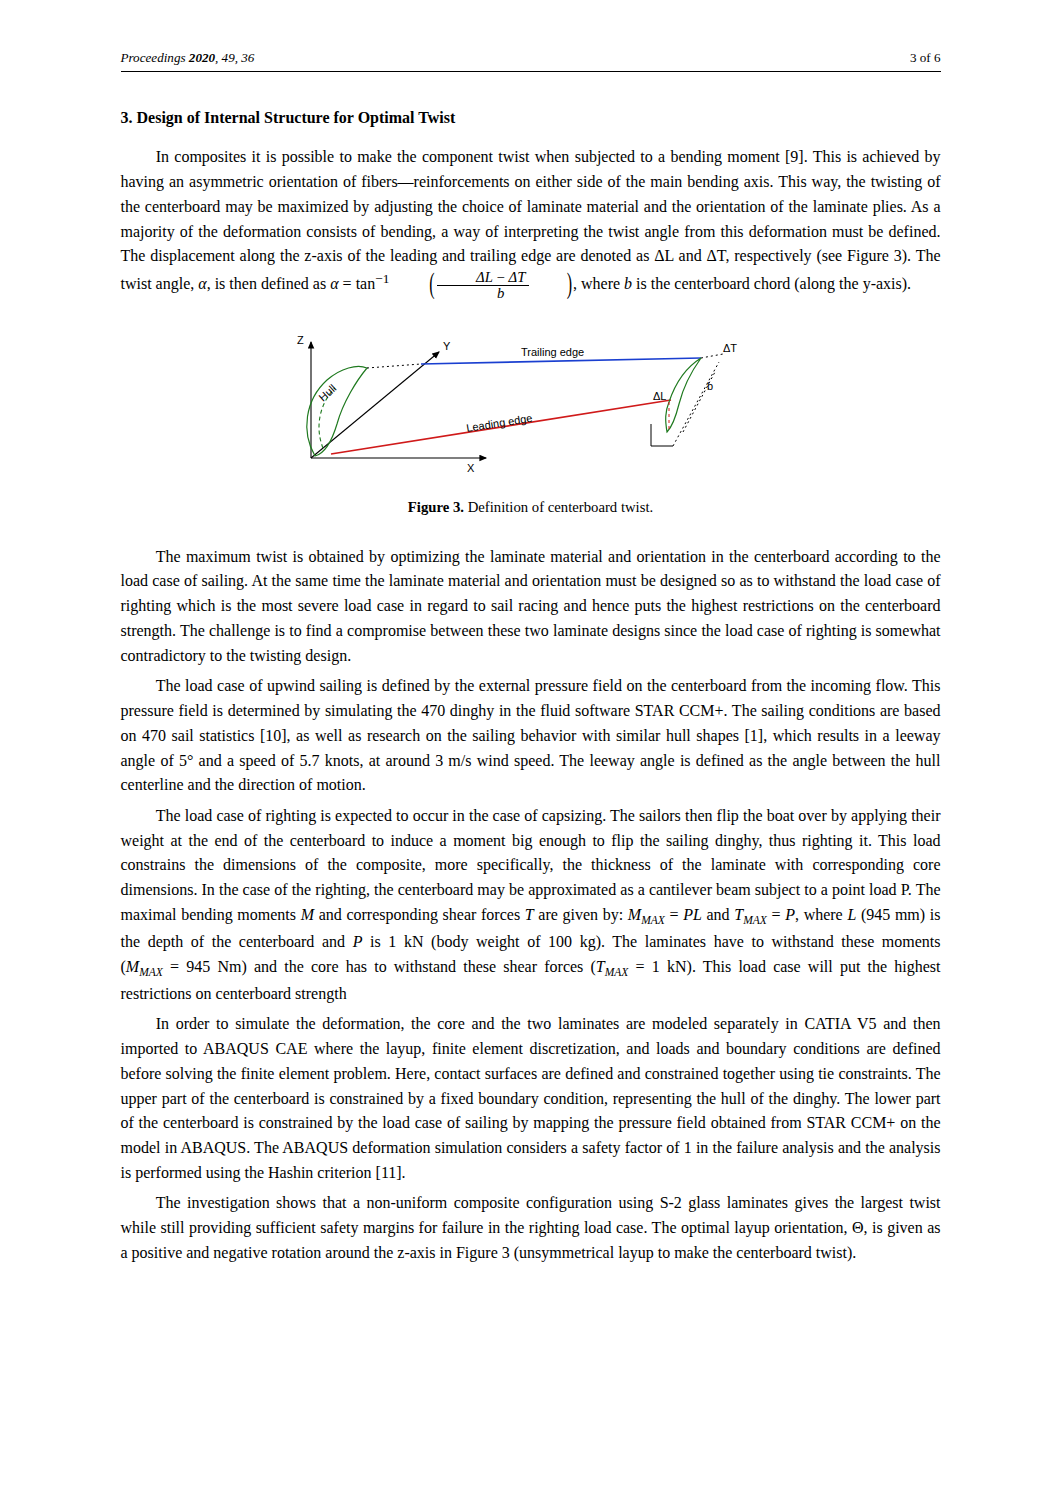Proceedings 2020, 49, 36 3 of 6
3. Design of Internal Structure for Optimal Twist
In composites it is possible to make the component twist when subjected to a bending moment [9]. This is achieved by having an asymmetric orientation of fibers—reinforcements on either side of the main bending axis. This way, the twisting of the centerboard may be maximized by adjusting the choice of laminate material and the orientation of the laminate plies. As a majority of the deformation consists of bending, a way of interpreting the twist angle from this deformation must be defined. The displacement along the z-axis of the leading and trailing edge are denoted as ΔL and ΔT, respectively (see Figure 3). The twist angle, α, is then defined as α = tan−1 (ΔL − ΔT b), where b is the centerboard chord (along the y-axis).
Z X Y Hull Trailing edge Leading edge ΔT ΔL b
Figure 3. Definition of centerboard twist.
The maximum twist is obtained by optimizing the laminate material and orientation in the centerboard according to the load case of sailing. At the same time the laminate material and orientation must be designed so as to withstand the load case of righting which is the most severe load case in regard to sail racing and hence puts the highest restrictions on the centerboard strength. The challenge is to find a compromise between these two laminate designs since the load case of righting is somewhat contradictory to the twisting design.
The load case of upwind sailing is defined by the external pressure field on the centerboard from the incoming flow. This pressure field is determined by simulating the 470 dinghy in the fluid software STAR CCM+. The sailing conditions are based on 470 sail statistics [10], as well as research on the sailing behavior with similar hull shapes [1], which results in a leeway angle of 5° and a speed of 5.7 knots, at around 3 m/s wind speed. The leeway angle is defined as the angle between the hull centerline and the direction of motion.
The load case of righting is expected to occur in the case of capsizing. The sailors then flip the boat over by applying their weight at the end of the centerboard to induce a moment big enough to flip the sailing dinghy, thus righting it. This load constrains the dimensions of the composite, more specifically, the thickness of the laminate with corresponding core dimensions. In the case of the righting, the centerboard may be approximated as a cantilever beam subject to a point load P. The maximal bending moments M and corresponding shear forces T are given by: MMAX = PL and TMAX = P, where L (945 mm) is the depth of the centerboard and P is 1 kN (body weight of 100 kg). The laminates have to withstand these moments (MMAX = 945 Nm) and the core has to withstand these shear forces (TMAX = 1 kN). This load case will put the highest restrictions on centerboard strength
In order to simulate the deformation, the core and the two laminates are modeled separately in CATIA V5 and then imported to ABAQUS CAE where the layup, finite element discretization, and loads and boundary conditions are defined before solving the finite element problem. Here, contact surfaces are defined and constrained together using tie constraints. The upper part of the centerboard is constrained by a fixed boundary condition, representing the hull of the dinghy. The lower part of the centerboard is constrained by the load case of sailing by mapping the pressure field obtained from STAR CCM+ on the model in ABAQUS. The ABAQUS deformation simulation considers a safety factor of 1 in the failure analysis and the analysis is performed using the Hashin criterion [11].
The investigation shows that a non-uniform composite configuration using S-2 glass laminates gives the largest twist while still providing sufficient safety margins for failure in the righting load case. The optimal layup orientation, Θ, is given as a positive and negative rotation around the z-axis in Figure 3 (unsymmetrical layup to make the centerboard twist).